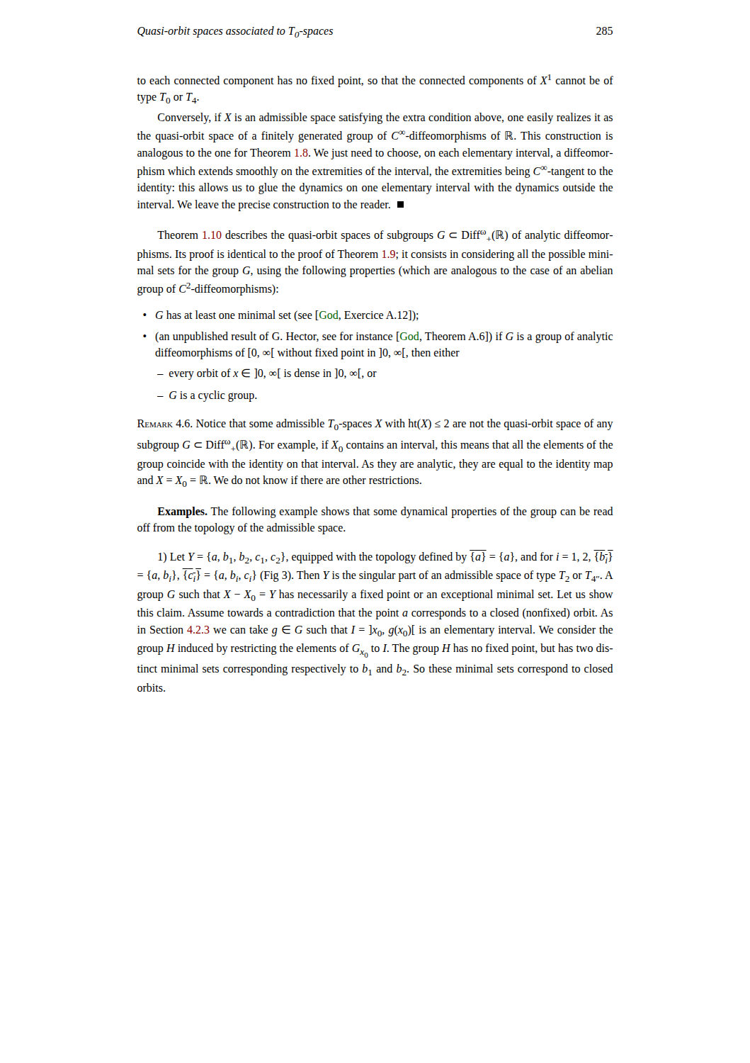Quasi-orbit spaces associated to T0-spaces 285
to each connected component has no fixed point, so that the connected components of X1 cannot be of type T0 or T4.
Conversely, if X is an admissible space satisfying the extra condition above, one easily realizes it as the quasi-orbit space of a finitely generated group of C∞-diffeomorphisms of ℝ. This construction is analogous to the one for Theorem 1.8. We just need to choose, on each elementary interval, a diffeomorphism which extends smoothly on the extremities of the interval, the extremities being C∞-tangent to the identity: this allows us to glue the dynamics on one elementary interval with the dynamics outside the interval. We leave the precise construction to the reader.
Theorem 1.10 describes the quasi-orbit spaces of subgroups G ⊂ Diffω+(ℝ) of analytic diffeomorphisms. Its proof is identical to the proof of Theorem 1.9; it consists in considering all the possible minimal sets for the group G, using the following properties (which are analogous to the case of an abelian group of C2-diffeomorphisms):
G has at least one minimal set (see [God, Exercice A.12]);
(an unpublished result of G. Hector, see for instance [God, Theorem A.6]) if G is a group of analytic diffeomorphisms of [0, ∞[ without fixed point in ]0, ∞[, then either
every orbit of x ∈ ]0, ∞[ is dense in ]0, ∞[, or
G is a cyclic group.
Remark 4.6. Notice that some admissible T0-spaces X with ht(X) ≤ 2 are not the quasi-orbit space of any subgroup G ⊂ Diffω+(ℝ). For example, if X0 contains an interval, this means that all the elements of the group coincide with the identity on that interval. As they are analytic, they are equal to the identity map and X = X0 = ℝ. We do not know if there are other restrictions.
Examples. The following example shows that some dynamical properties of the group can be read off from the topology of the admissible space.
1) Let Y = {a, b1, b2, c1, c2}, equipped with the topology defined by {a} = {a}, and for i = 1, 2, {bi} = {a, bi}, {ci} = {a, bi, ci} (Fig 3). Then Y is the singular part of an admissible space of type T2 or T4″. A group G such that X − X0 = Y has necessarily a fixed point or an exceptional minimal set. Let us show this claim. Assume towards a contradiction that the point a corresponds to a closed (nonfixed) orbit. As in Section 4.2.3 we can take g ∈ G such that I = ]x0, g(x0)[ is an elementary interval. We consider the group H induced by restricting the elements of Gx0 to I. The group H has no fixed point, but has two distinct minimal sets corresponding respectively to b1 and b2. So these minimal sets correspond to closed orbits.